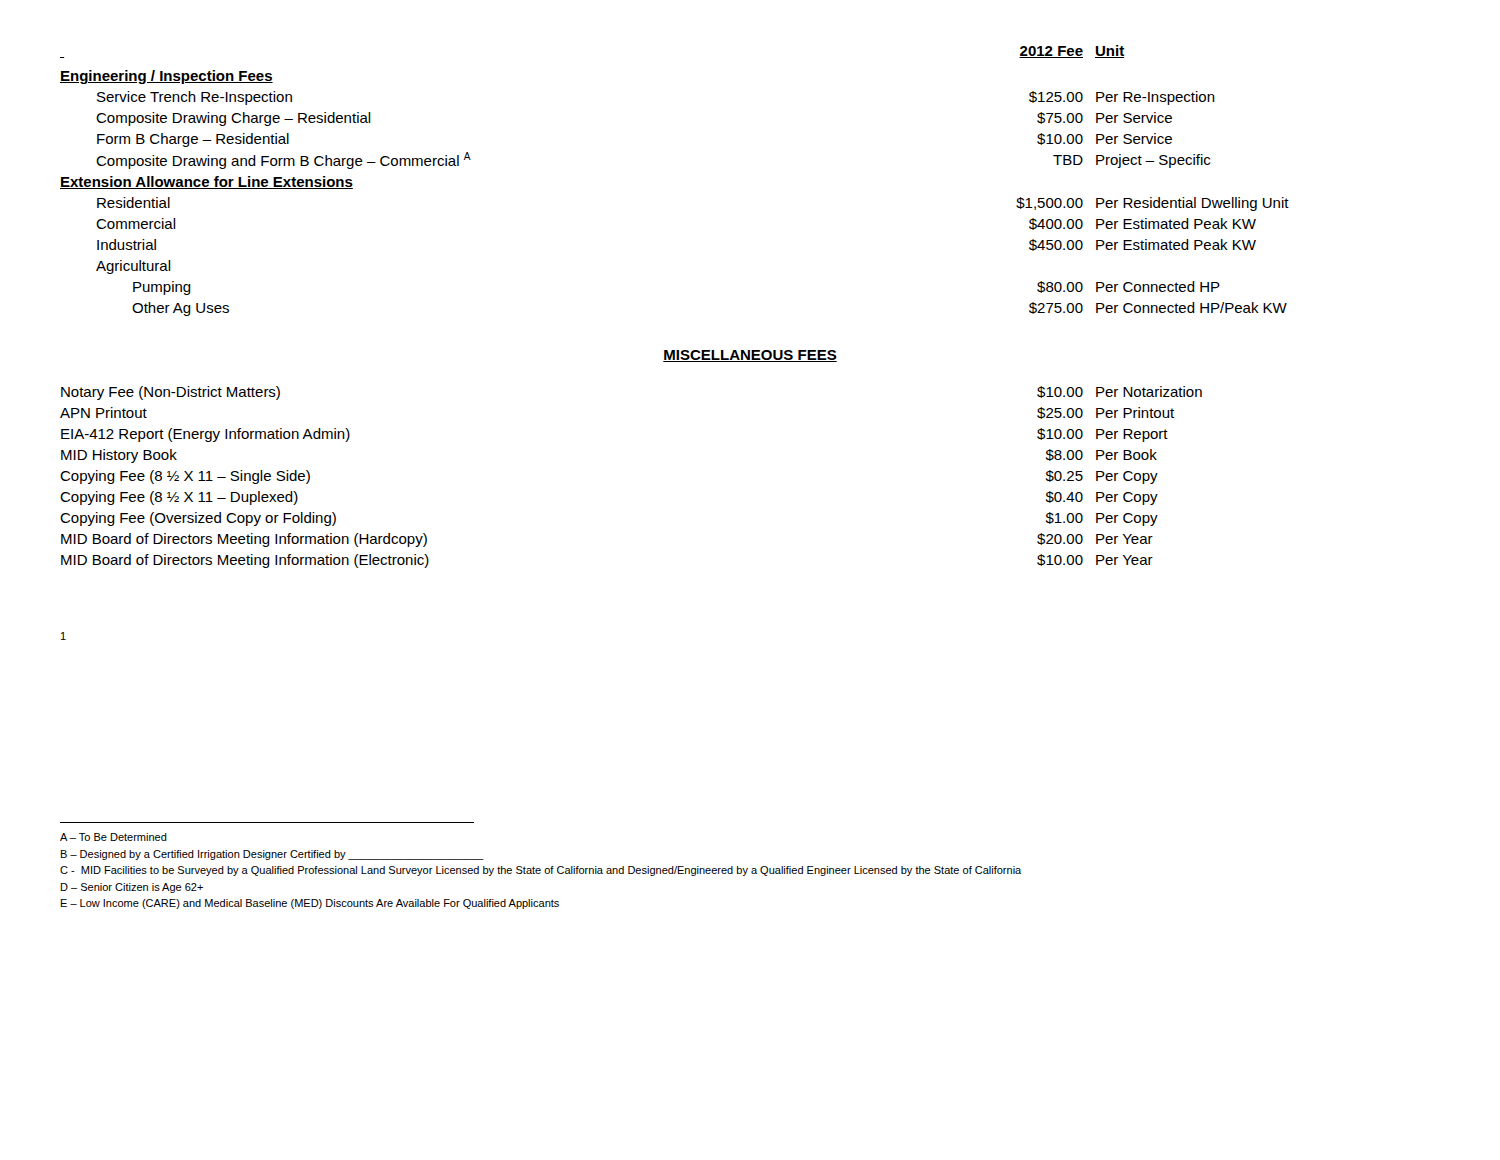| | 2012 Fee | Unit |
| Engineering / Inspection Fees | | |
| Service Trench Re-Inspection | $125.00 | Per Re-Inspection |
| Composite Drawing Charge – Residential | $75.00 | Per Service |
| Form B Charge – Residential | $10.00 | Per Service |
| Composite Drawing and Form B Charge – Commercial A | TBD | Project – Specific |
| Extension Allowance for Line Extensions | | |
| Residential | $1,500.00 | Per Residential Dwelling Unit |
| Commercial | $400.00 | Per Estimated Peak KW |
| Industrial | $450.00 | Per Estimated Peak KW |
| Agricultural | | |
| Pumping | $80.00 | Per Connected HP |
| Other Ag Uses | $275.00 | Per Connected HP/Peak KW |
MISCELLANEOUS FEES
| Notary Fee (Non-District Matters) | $10.00 | Per Notarization |
| APN Printout | $25.00 | Per Printout |
| EIA-412 Report (Energy Information Admin) | $10.00 | Per Report |
| MID History Book | $8.00 | Per Book |
| Copying Fee (8 ½ X 11 – Single Side) | $0.25 | Per Copy |
| Copying Fee (8 ½ X 11 – Duplexed) | $0.40 | Per Copy |
| Copying Fee (Oversized Copy or Folding) | $1.00 | Per Copy |
| MID Board of Directors Meeting Information (Hardcopy) | $20.00 | Per Year |
| MID Board of Directors Meeting Information (Electronic) | $10.00 | Per Year |
1
A – To Be Determined
B – Designed by a Certified Irrigation Designer Certified by ______________________
C - MID Facilities to be Surveyed by a Qualified Professional Land Surveyor Licensed by the State of California and Designed/Engineered by a Qualified Engineer Licensed by the State of California
D – Senior Citizen is Age 62+
E – Low Income (CARE) and Medical Baseline (MED) Discounts Are Available For Qualified Applicants